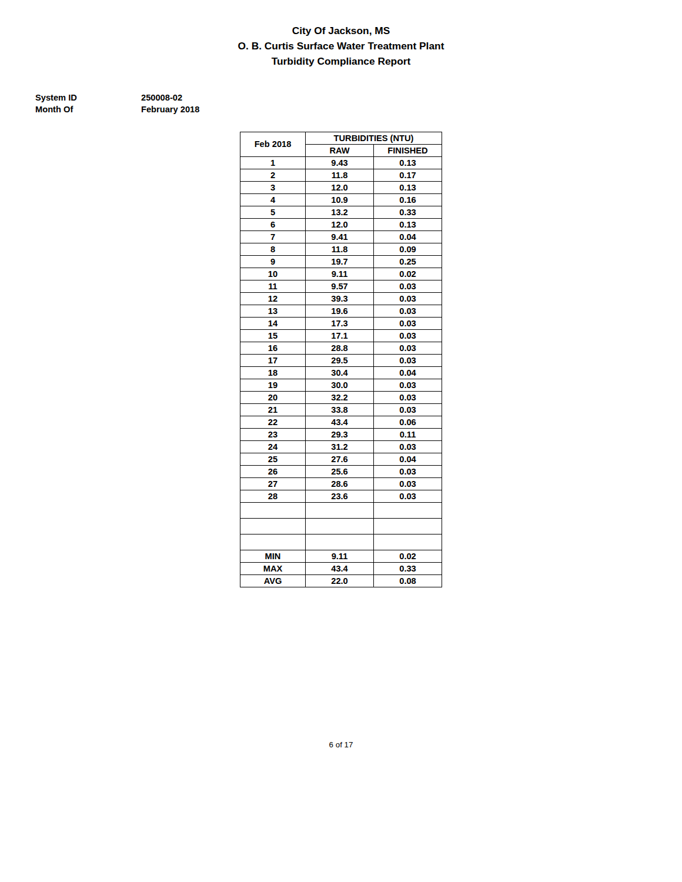City Of Jackson, MS
O. B. Curtis Surface Water Treatment Plant
Turbidity Compliance Report
System ID 250008-02
Month Of February 2018
| Feb 2018 | TURBIDITIES (NTU) |
| --- | --- |
| RAW | FINISHED |
| 1 | 9.43 | 0.13 |
| 2 | 11.8 | 0.17 |
| 3 | 12.0 | 0.13 |
| 4 | 10.9 | 0.16 |
| 5 | 13.2 | 0.33 |
| 6 | 12.0 | 0.13 |
| 7 | 9.41 | 0.04 |
| 8 | 11.8 | 0.09 |
| 9 | 19.7 | 0.25 |
| 10 | 9.11 | 0.02 |
| 11 | 9.57 | 0.03 |
| 12 | 39.3 | 0.03 |
| 13 | 19.6 | 0.03 |
| 14 | 17.3 | 0.03 |
| 15 | 17.1 | 0.03 |
| 16 | 28.8 | 0.03 |
| 17 | 29.5 | 0.03 |
| 18 | 30.4 | 0.04 |
| 19 | 30.0 | 0.03 |
| 20 | 32.2 | 0.03 |
| 21 | 33.8 | 0.03 |
| 22 | 43.4 | 0.06 |
| 23 | 29.3 | 0.11 |
| 24 | 31.2 | 0.03 |
| 25 | 27.6 | 0.04 |
| 26 | 25.6 | 0.03 |
| 27 | 28.6 | 0.03 |
| 28 | 23.6 | 0.03 |
| MIN | 9.11 | 0.02 |
| MAX | 43.4 | 0.33 |
| AVG | 22.0 | 0.08 |
6 of 17